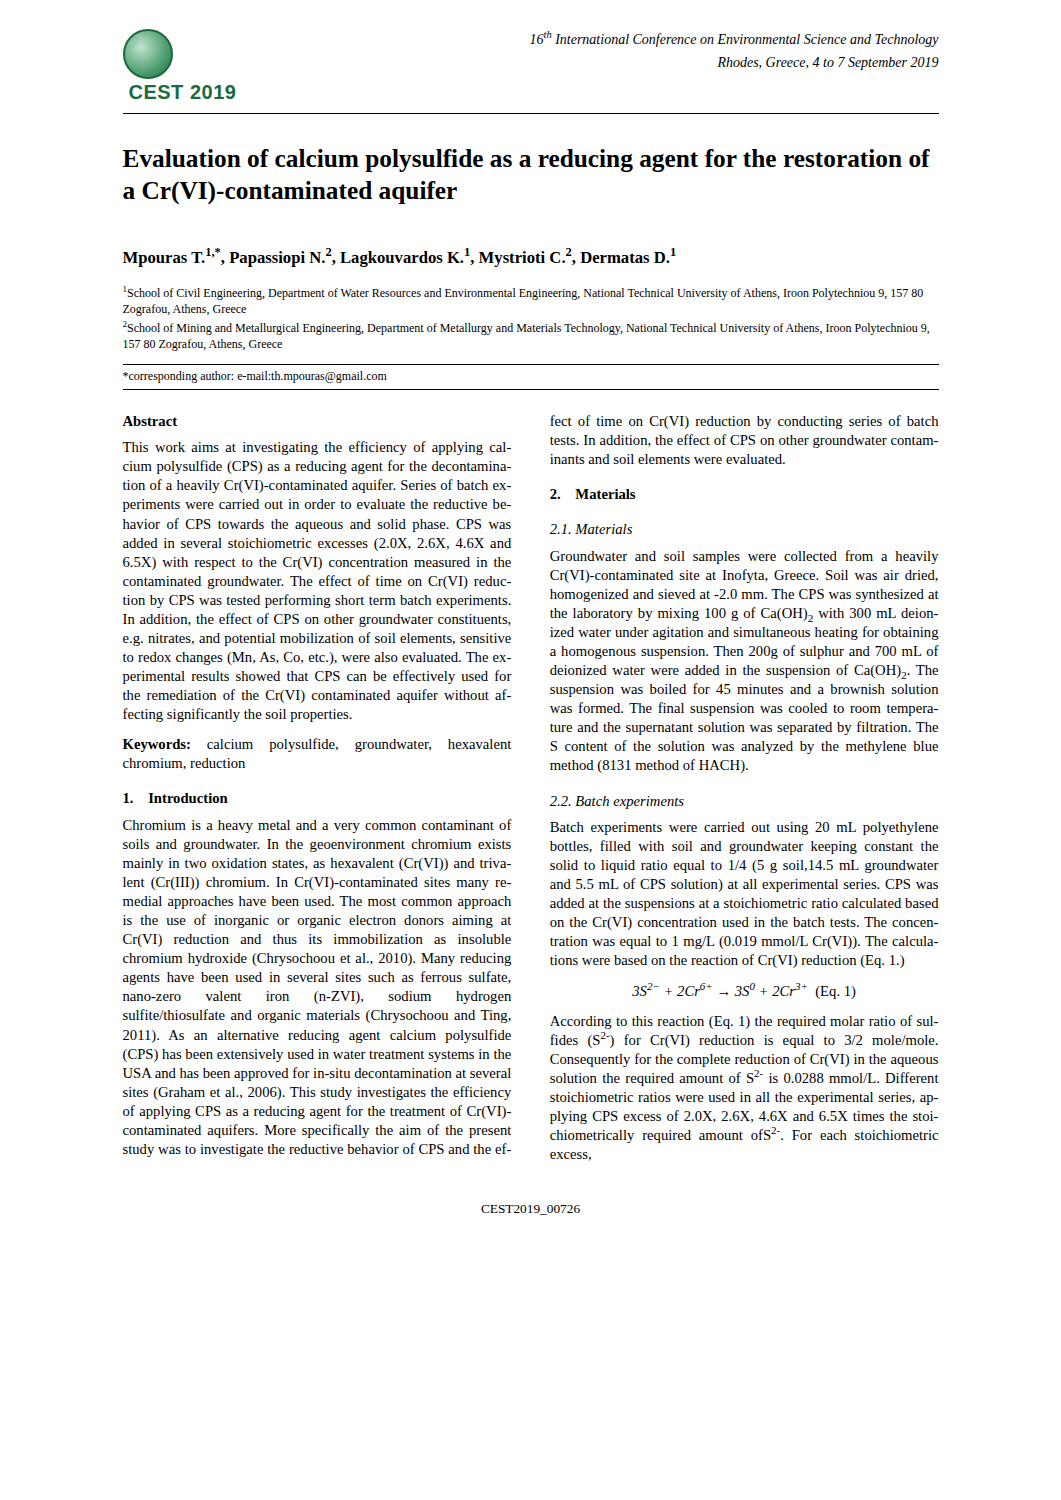CEST 2019
16th International Conference on Environmental Science and Technology
Rhodes, Greece, 4 to 7 September 2019
Evaluation of calcium polysulfide as a reducing agent for the restoration of a Cr(VI)-contaminated aquifer
Mpouras T.1,*, Papassiopi N.2, Lagkouvardos K.1, Mystrioti C.2, Dermatas D.1
1School of Civil Engineering, Department of Water Resources and Environmental Engineering, National Technical University of Athens, Iroon Polytechniou 9, 157 80 Zografou, Athens, Greece
2School of Mining and Metallurgical Engineering, Department of Metallurgy and Materials Technology, National Technical University of Athens, Iroon Polytechniou 9, 157 80 Zografou, Athens, Greece
*corresponding author: e-mail:th.mpouras@gmail.com
Abstract
This work aims at investigating the efficiency of applying calcium polysulfide (CPS) as a reducing agent for the decontamination of a heavily Cr(VI)-contaminated aquifer. Series of batch experiments were carried out in order to evaluate the reductive behavior of CPS towards the aqueous and solid phase. CPS was added in several stoichiometric excesses (2.0X, 2.6X, 4.6X and 6.5X) with respect to the Cr(VI) concentration measured in the contaminated groundwater. The effect of time on Cr(VI) reduction by CPS was tested performing short term batch experiments. In addition, the effect of CPS on other groundwater constituents, e.g. nitrates, and potential mobilization of soil elements, sensitive to redox changes (Mn, As, Co, etc.), were also evaluated. The experimental results showed that CPS can be effectively used for the remediation of the Cr(VI) contaminated aquifer without affecting significantly the soil properties.
Keywords: calcium polysulfide, groundwater, hexavalent chromium, reduction
1. Introduction
Chromium is a heavy metal and a very common contaminant of soils and groundwater. In the geoenvironment chromium exists mainly in two oxidation states, as hexavalent (Cr(VI)) and trivalent (Cr(III)) chromium. In Cr(VI)-contaminated sites many remedial approaches have been used. The most common approach is the use of inorganic or organic electron donors aiming at Cr(VI) reduction and thus its immobilization as insoluble chromium hydroxide (Chrysochoou et al., 2010). Many reducing agents have been used in several sites such as ferrous sulfate, nano-zero valent iron (n-ZVI), sodium hydrogen sulfite/thiosulfate and organic materials (Chrysochoou and Ting, 2011). As an alternative reducing agent calcium polysulfide (CPS) has been extensively used in water treatment systems in the USA and has been approved for in-situ decontamination at several sites (Graham et al., 2006). This study investigates the efficiency of applying CPS as a reducing agent for the treatment of Cr(VI)-contaminated aquifers. More specifically the aim of the present study was to investigate the reductive behavior of CPS and the effect of time on Cr(VI) reduction by conducting series of batch tests. In addition, the effect of CPS on other groundwater contaminants and soil elements were evaluated.
2. Materials
2.1. Materials
Groundwater and soil samples were collected from a heavily Cr(VI)-contaminated site at Inofyta, Greece. Soil was air dried, homogenized and sieved at -2.0 mm. The CPS was synthesized at the laboratory by mixing 100 g of Ca(OH)2 with 300 mL deionized water under agitation and simultaneous heating for obtaining a homogenous suspension. Then 200g of sulphur and 700 mL of deionized water were added in the suspension of Ca(OH)2. The suspension was boiled for 45 minutes and a brownish solution was formed. The final suspension was cooled to room temperature and the supernatant solution was separated by filtration. The S content of the solution was analyzed by the methylene blue method (8131 method of HACH).
2.2. Batch experiments
Batch experiments were carried out using 20 mL polyethylene bottles, filled with soil and groundwater keeping constant the solid to liquid ratio equal to 1/4 (5 g soil,14.5 mL groundwater and 5.5 mL of CPS solution) at all experimental series. CPS was added at the suspensions at a stoichiometric ratio calculated based on the Cr(VI) concentration used in the batch tests. The concentration was equal to 1 mg/L (0.019 mmol/L Cr(VI)). The calculations were based on the reaction of Cr(VI) reduction (Eq. 1.)
3S2− + 2Cr6+ → 3S0 + 2Cr3+ (Eq. 1)
According to this reaction (Eq. 1) the required molar ratio of sulfides (S2-) for Cr(VI) reduction is equal to 3/2 mole/mole. Consequently for the complete reduction of Cr(VI) in the aqueous solution the required amount of S2- is 0.0288 mmol/L. Different stoichiometric ratios were used in all the experimental series, applying CPS excess of 2.0X, 2.6X, 4.6X and 6.5X times the stoichiometrically required amount ofS2-. For each stoichiometric excess,
CEST2019_00726